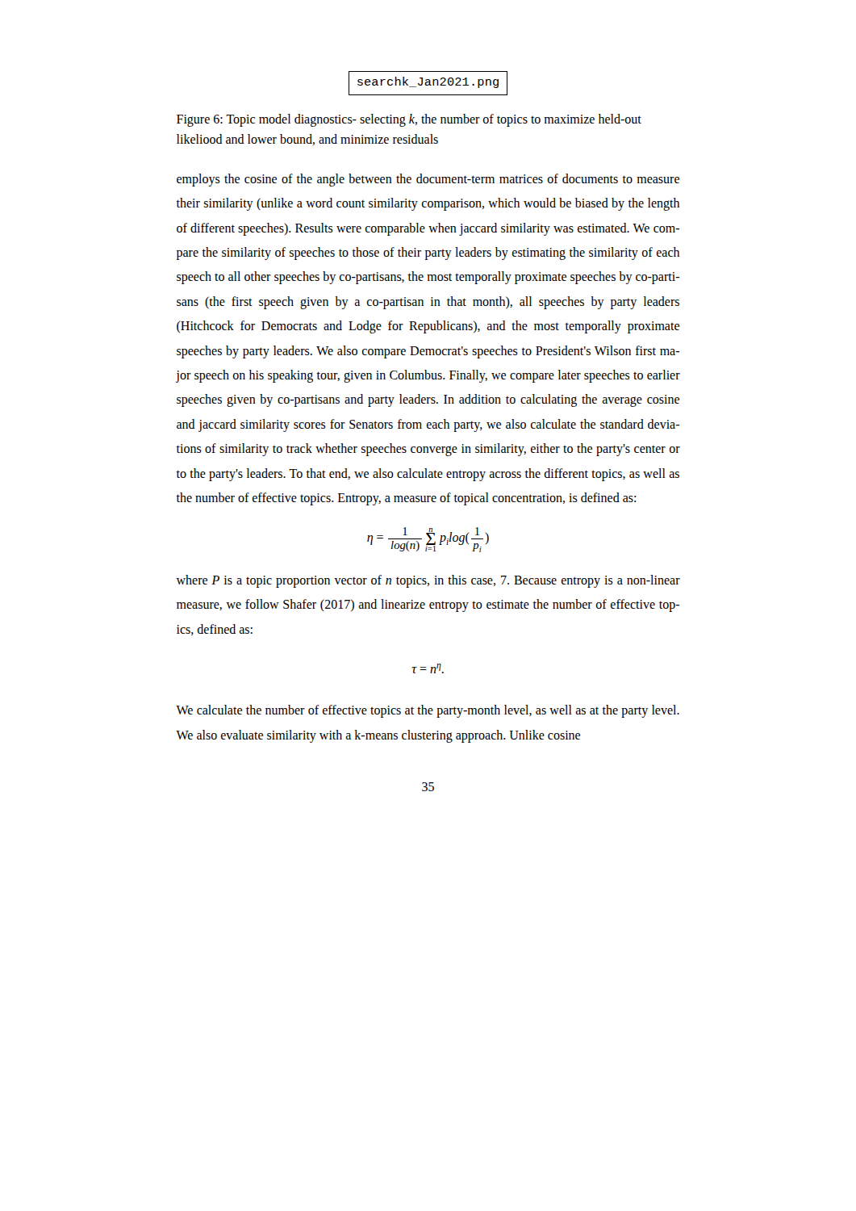searchk_Jan2021.png
Figure 6: Topic model diagnostics- selecting k, the number of topics to maximize held-out likeliood and lower bound, and minimize residuals
employs the cosine of the angle between the document-term matrices of documents to measure their similarity (unlike a word count similarity comparison, which would be biased by the length of different speeches). Results were comparable when jaccard similarity was estimated. We compare the similarity of speeches to those of their party leaders by estimating the similarity of each speech to all other speeches by co-partisans, the most temporally proximate speeches by co-partisans (the first speech given by a co-partisan in that month), all speeches by party leaders (Hitchcock for Democrats and Lodge for Republicans), and the most temporally proximate speeches by party leaders. We also compare Democrat's speeches to President's Wilson first major speech on his speaking tour, given in Columbus. Finally, we compare later speeches to earlier speeches given by co-partisans and party leaders. In addition to calculating the average cosine and jaccard similarity scores for Senators from each party, we also calculate the standard deviations of similarity to track whether speeches converge in similarity, either to the party's center or to the party's leaders. To that end, we also calculate entropy across the different topics, as well as the number of effective topics. Entropy, a measure of topical concentration, is defined as:
η = 1 log(n) Σni=1 pilog(1 pi)
where P is a topic proportion vector of n topics, in this case, 7. Because entropy is a non-linear measure, we follow Shafer (2017) and linearize entropy to estimate the number of effective topics, defined as:
τ = nη.
We calculate the number of effective topics at the party-month level, as well as at the party level. We also evaluate similarity with a k-means clustering approach. Unlike cosine
35